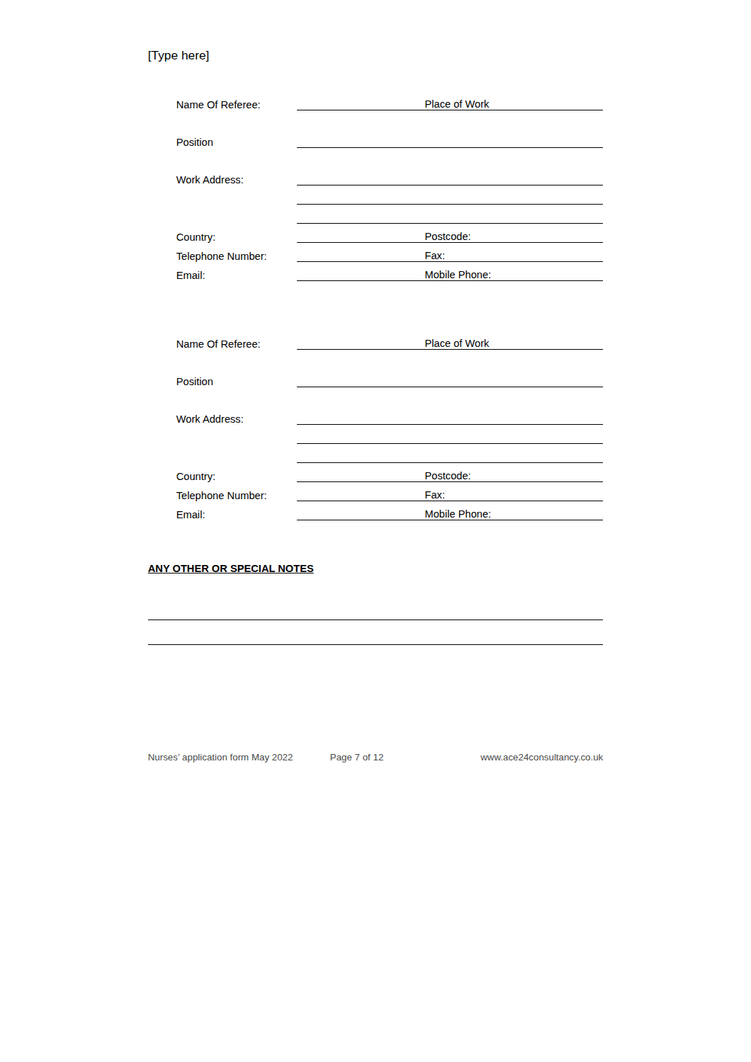[Type here]
| Name Of Referee: | | Place of Work | |
| Position | |
| Work Address: | |
| Country: | | Postcode: | |
| Telephone Number: | | Fax: | |
| Email: | | Mobile Phone: | |
| Name Of Referee: | | Place of Work | |
| Position | |
| Work Address: | |
| Country: | | Postcode: | |
| Telephone Number: | | Fax: | |
| Email: | | Mobile Phone: | |
ANY OTHER OR SPECIAL NOTES
Nurses’ application form May 2022
Page 7 of 12
www.ace24consultancy.co.uk